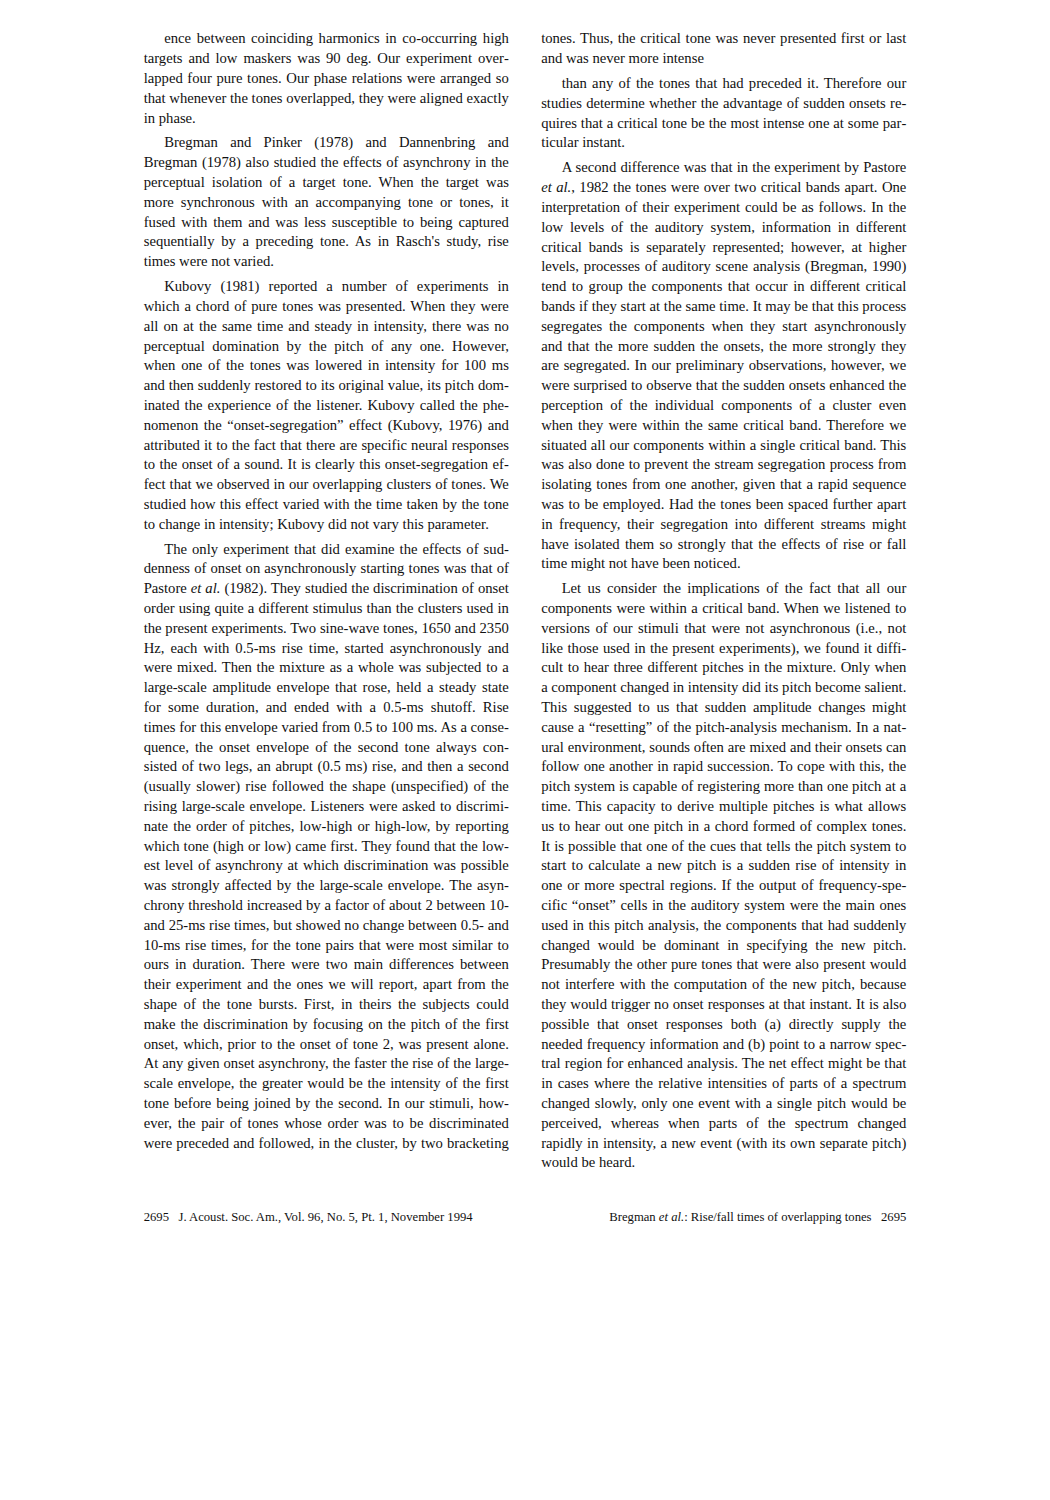ence between coinciding harmonics in co-occurring high targets and low maskers was 90 deg. Our experiment overlapped four pure tones. Our phase relations were arranged so that whenever the tones overlapped, they were aligned exactly in phase.
Bregman and Pinker (1978) and Dannenbring and Bregman (1978) also studied the effects of asynchrony in the perceptual isolation of a target tone. When the target was more synchronous with an accompanying tone or tones, it fused with them and was less susceptible to being captured sequentially by a preceding tone. As in Rasch's study, rise times were not varied.
Kubovy (1981) reported a number of experiments in which a chord of pure tones was presented. When they were all on at the same time and steady in intensity, there was no perceptual domination by the pitch of any one. However, when one of the tones was lowered in intensity for 100 ms and then suddenly restored to its original value, its pitch dominated the experience of the listener. Kubovy called the phenomenon the “onset-segregation” effect (Kubovy, 1976) and attributed it to the fact that there are specific neural responses to the onset of a sound. It is clearly this onset-segregation effect that we observed in our overlapping clusters of tones. We studied how this effect varied with the time taken by the tone to change in intensity; Kubovy did not vary this parameter.
The only experiment that did examine the effects of suddenness of onset on asynchronously starting tones was that of Pastore et al. (1982). They studied the discrimination of onset order using quite a different stimulus than the clusters used in the present experiments. Two sine-wave tones, 1650 and 2350 Hz, each with 0.5-ms rise time, started asynchronously and were mixed. Then the mixture as a whole was subjected to a large-scale amplitude envelope that rose, held a steady state for some duration, and ended with a 0.5-ms shutoff. Rise times for this envelope varied from 0.5 to 100 ms. As a consequence, the onset envelope of the second tone always consisted of two legs, an abrupt (0.5 ms) rise, and then a second (usually slower) rise followed the shape (unspecified) of the rising large-scale envelope. Listeners were asked to discriminate the order of pitches, low-high or high-low, by reporting which tone (high or low) came first. They found that the lowest level of asynchrony at which discrimination was possible was strongly affected by the large-scale envelope. The asynchrony threshold increased by a factor of about 2 between 10- and 25-ms rise times, but showed no change between 0.5- and 10-ms rise times, for the tone pairs that were most similar to ours in duration. There were two main differences between their experiment and the ones we will report, apart from the shape of the tone bursts. First, in theirs the subjects could make the discrimination by focusing on the pitch of the first onset, which, prior to the onset of tone 2, was present alone. At any given onset asynchrony, the faster the rise of the large-scale envelope, the greater would be the intensity of the first tone before being joined by the second. In our stimuli, however, the pair of tones whose order was to be discriminated were preceded and followed, in the cluster, by two bracketing tones. Thus, the critical tone was never presented first or last and was never more intense
than any of the tones that had preceded it. Therefore our studies determine whether the advantage of sudden onsets requires that a critical tone be the most intense one at some particular instant.
A second difference was that in the experiment by Pastore et al., 1982 the tones were over two critical bands apart. One interpretation of their experiment could be as follows. In the low levels of the auditory system, information in different critical bands is separately represented; however, at higher levels, processes of auditory scene analysis (Bregman, 1990) tend to group the components that occur in different critical bands if they start at the same time. It may be that this process segregates the components when they start asynchronously and that the more sudden the onsets, the more strongly they are segregated. In our preliminary observations, however, we were surprised to observe that the sudden onsets enhanced the perception of the individual components of a cluster even when they were within the same critical band. Therefore we situated all our components within a single critical band. This was also done to prevent the stream segregation process from isolating tones from one another, given that a rapid sequence was to be employed. Had the tones been spaced further apart in frequency, their segregation into different streams might have isolated them so strongly that the effects of rise or fall time might not have been noticed.
Let us consider the implications of the fact that all our components were within a critical band. When we listened to versions of our stimuli that were not asynchronous (i.e., not like those used in the present experiments), we found it difficult to hear three different pitches in the mixture. Only when a component changed in intensity did its pitch become salient. This suggested to us that sudden amplitude changes might cause a “resetting” of the pitch-analysis mechanism. In a natural environment, sounds often are mixed and their onsets can follow one another in rapid succession. To cope with this, the pitch system is capable of registering more than one pitch at a time. This capacity to derive multiple pitches is what allows us to hear out one pitch in a chord formed of complex tones. It is possible that one of the cues that tells the pitch system to start to calculate a new pitch is a sudden rise of intensity in one or more spectral regions. If the output of frequency-specific “onset” cells in the auditory system were the main ones used in this pitch analysis, the components that had suddenly changed would be dominant in specifying the new pitch. Presumably the other pure tones that were also present would not interfere with the computation of the new pitch, because they would trigger no onset responses at that instant. It is also possible that onset responses both (a) directly supply the needed frequency information and (b) point to a narrow spectral region for enhanced analysis. The net effect might be that in cases where the relative intensities of parts of a spectrum changed slowly, only one event with a single pitch would be perceived, whereas when parts of the spectrum changed rapidly in intensity, a new event (with its own separate pitch) would be heard.
2695 J. Acoust. Soc. Am., Vol. 96, No. 5, Pt. 1, November 1994 Bregman et al.: Rise/fall times of overlapping tones 2695